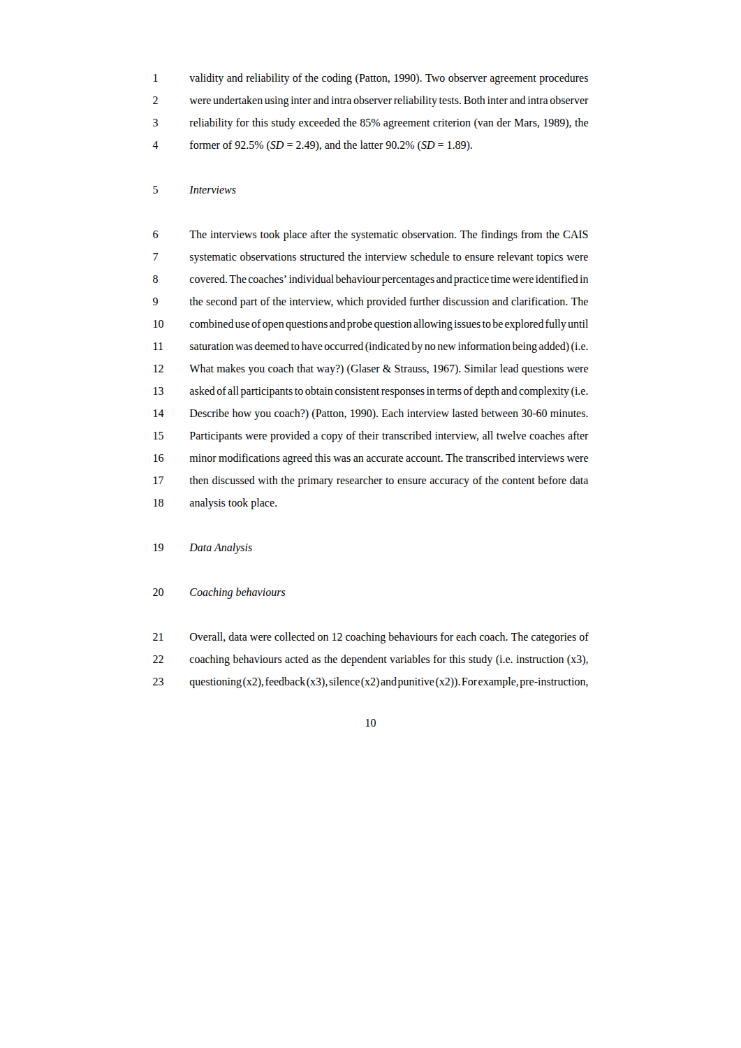1 validity and reliability of the coding(Patton, 1990). Two observer agreement procedures
2 were undertaken using inter and intra observer reliability tests. Both inter and intra observer
3 reliability for this study exceeded the 85% agreement criterion(van der Mars, 1989), the
4 former of 92.5% (SD = 2.49), and the latter 90.2% (SD = 1.89).
5 Interviews
6 The interviews took place after the systematic observation. The findings from the CAIS
7 systematic observations structured the interview schedule to ensure relevant topics were
8 covered. The coaches’individual behaviour percentages and practice time were identified in
9 the second part of the interview, which provided further discussion and clarification. The
10 combined use of open questions and probe question allowing issues to be explored fully until
11 saturation was deemed to have occurred(indicated by no new information being added)(i.e.
12 What makes you coach that way?)(Glaser&Strauss, 1967). Similar lead questions were
13 asked of all participants to obtain consistent responses in terms of depth and complexity(i.e.
14 Describe how you coach?)(Patton, 1990). Each interview lasted between 30-60 minutes.
15 Participants were provided acopy of their transcribed interview, all twelve coaches after
16 minor modifications agreed this was an accurate account. The transcribed interviews were
17 then discussed with the primary researcher to ensure accuracy of the content before data
18 analysis took place.
19 Data Analysis
20 Coaching behaviours
21 Overall, data were collected on 12 coaching behaviours for each coach. The categories of
22 coaching behaviours acted as the dependent variables for this study(i.e. instruction(x3),
23 questioning(x2), feedback(x3), silence(x2) and punitive(x2)). For example, pre-instruction,
10